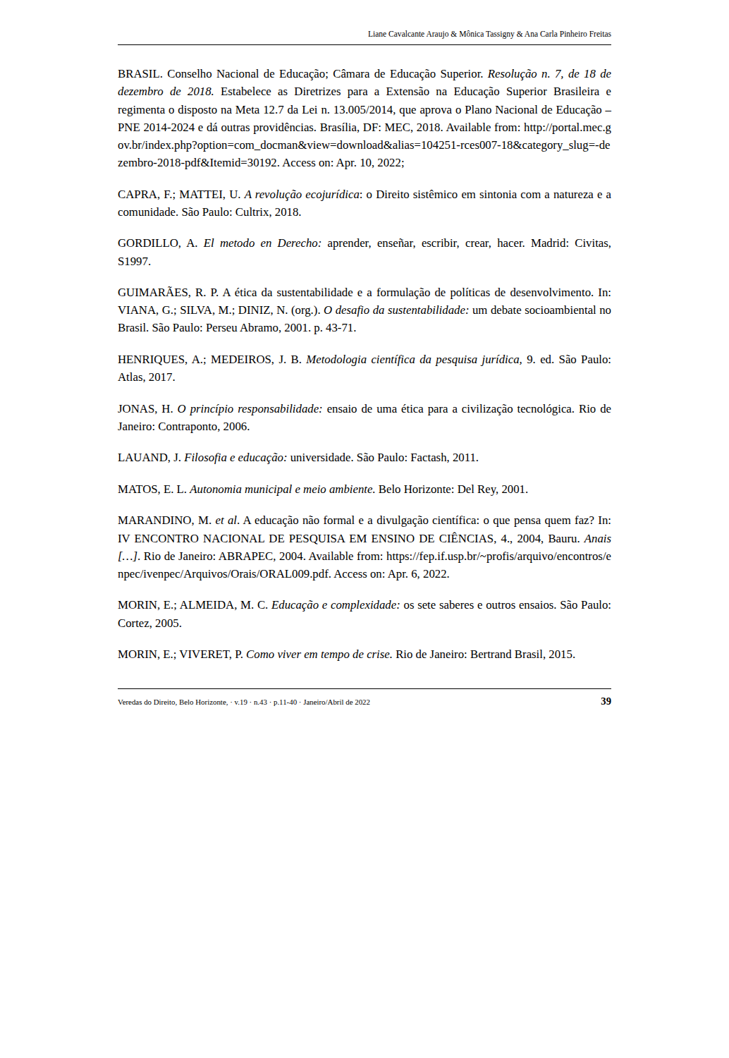Liane Cavalcante Araujo & Mônica Tassigny & Ana Carla Pinheiro Freitas
BRASIL. Conselho Nacional de Educação; Câmara de Educação Superior. Resolução n. 7, de 18 de dezembro de 2018. Estabelece as Diretrizes para a Extensão na Educação Superior Brasileira e regimenta o disposto na Meta 12.7 da Lei n. 13.005/2014, que aprova o Plano Nacional de Educação – PNE 2014-2024 e dá outras providências. Brasília, DF: MEC, 2018. Available from: http://portal.mec.gov.br/index.php?option=com_docman&view=download&alias=104251-rces007-18&category_slug=-dezembro-2018-pdf&Itemid=30192. Access on: Apr. 10, 2022;
CAPRA, F.; MATTEI, U. A revolução ecojurídica: o Direito sistêmico em sintonia com a natureza e a comunidade. São Paulo: Cultrix, 2018.
GORDILLO, A. El metodo en Derecho: aprender, enseñar, escribir, crear, hacer. Madrid: Civitas, S1997.
GUIMARÃES, R. P. A ética da sustentabilidade e a formulação de políticas de desenvolvimento. In: VIANA, G.; SILVA, M.; DINIZ, N. (org.). O desafio da sustentabilidade: um debate socioambiental no Brasil. São Paulo: Perseu Abramo, 2001. p. 43-71.
HENRIQUES, A.; MEDEIROS, J. B. Metodologia científica da pesquisa jurídica, 9. ed. São Paulo: Atlas, 2017.
JONAS, H. O princípio responsabilidade: ensaio de uma ética para a civilização tecnológica. Rio de Janeiro: Contraponto, 2006.
LAUAND, J. Filosofia e educação: universidade. São Paulo: Factash, 2011.
MATOS, E. L. Autonomia municipal e meio ambiente. Belo Horizonte: Del Rey, 2001.
MARANDINO, M. et al. A educação não formal e a divulgação científica: o que pensa quem faz? In: IV ENCONTRO NACIONAL DE PESQUISA EM ENSINO DE CIÊNCIAS, 4., 2004, Bauru. Anais […]. Rio de Janeiro: ABRAPEC, 2004. Available from: https://fep.if.usp.br/~profis/arquivo/encontros/enpec/ivenpec/Arquivos/Orais/ORAL009.pdf. Access on: Apr. 6, 2022.
MORIN, E.; ALMEIDA, M. C. Educação e complexidade: os sete saberes e outros ensaios. São Paulo: Cortez, 2005.
MORIN, E.; VIVERET, P. Como viver em tempo de crise. Rio de Janeiro: Bertrand Brasil, 2015.
Veredas do Direito, Belo Horizonte, · v.19 · n.43 · p.11-40 · Janeiro/Abril de 2022 39